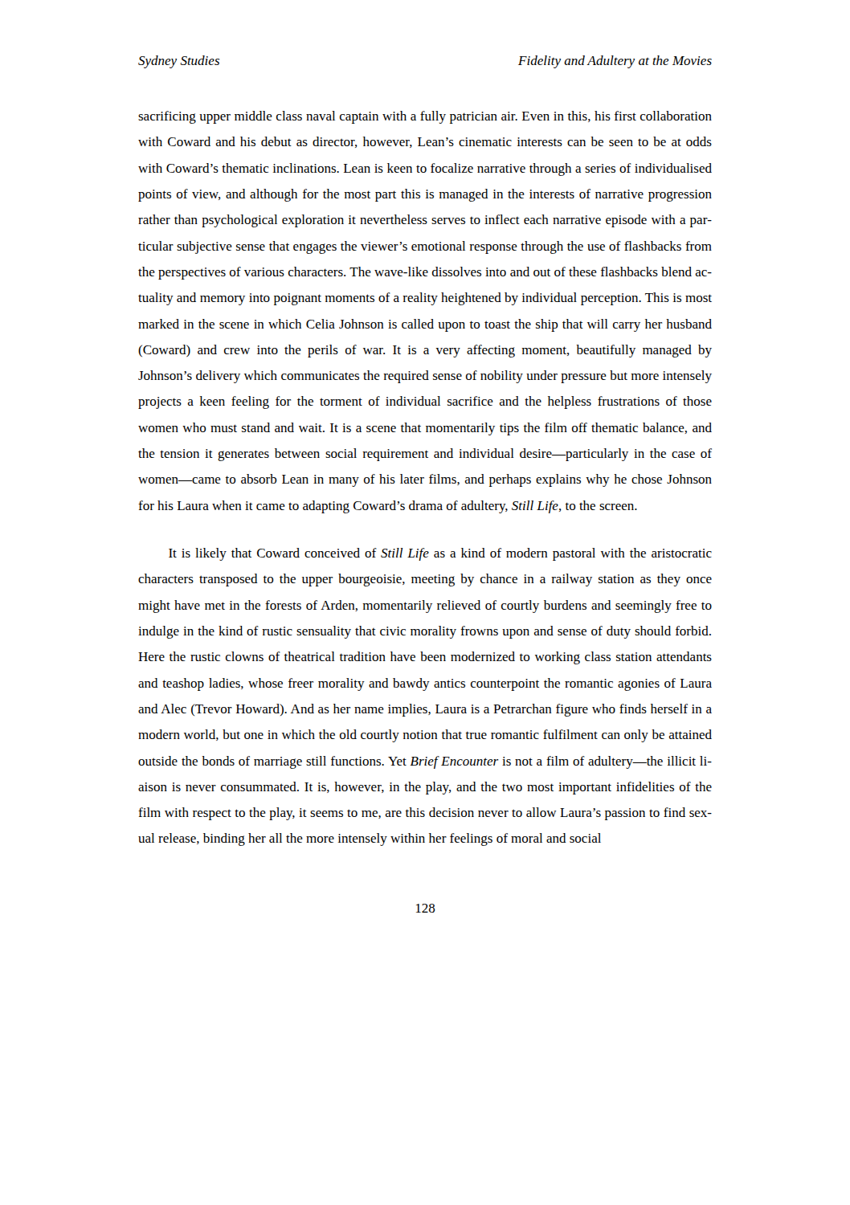Sydney Studies Fidelity and Adultery at the Movies
sacrificing upper middle class naval captain with a fully patrician air. Even in this, his first collaboration with Coward and his debut as director, however, Lean’s cinematic interests can be seen to be at odds with Coward’s thematic inclinations. Lean is keen to focalize narrative through a series of individualised points of view, and although for the most part this is managed in the interests of narrative progression rather than psychological exploration it nevertheless serves to inflect each narrative episode with a particular subjective sense that engages the viewer’s emotional response through the use of flashbacks from the perspectives of various characters. The wave-like dissolves into and out of these flashbacks blend actuality and memory into poignant moments of a reality heightened by individual perception. This is most marked in the scene in which Celia Johnson is called upon to toast the ship that will carry her husband (Coward) and crew into the perils of war. It is a very affecting moment, beautifully managed by Johnson’s delivery which communicates the required sense of nobility under pressure but more intensely projects a keen feeling for the torment of individual sacrifice and the helpless frustrations of those women who must stand and wait. It is a scene that momentarily tips the film off thematic balance, and the tension it generates between social requirement and individual desire—particularly in the case of women—came to absorb Lean in many of his later films, and perhaps explains why he chose Johnson for his Laura when it came to adapting Coward’s drama of adultery, Still Life, to the screen.
It is likely that Coward conceived of Still Life as a kind of modern pastoral with the aristocratic characters transposed to the upper bourgeoisie, meeting by chance in a railway station as they once might have met in the forests of Arden, momentarily relieved of courtly burdens and seemingly free to indulge in the kind of rustic sensuality that civic morality frowns upon and sense of duty should forbid. Here the rustic clowns of theatrical tradition have been modernized to working class station attendants and teashop ladies, whose freer morality and bawdy antics counterpoint the romantic agonies of Laura and Alec (Trevor Howard). And as her name implies, Laura is a Petrarchan figure who finds herself in a modern world, but one in which the old courtly notion that true romantic fulfilment can only be attained outside the bonds of marriage still functions. Yet Brief Encounter is not a film of adultery—the illicit liaison is never consummated. It is, however, in the play, and the two most important infidelities of the film with respect to the play, it seems to me, are this decision never to allow Laura’s passion to find sexual release, binding her all the more intensely within her feelings of moral and social
128